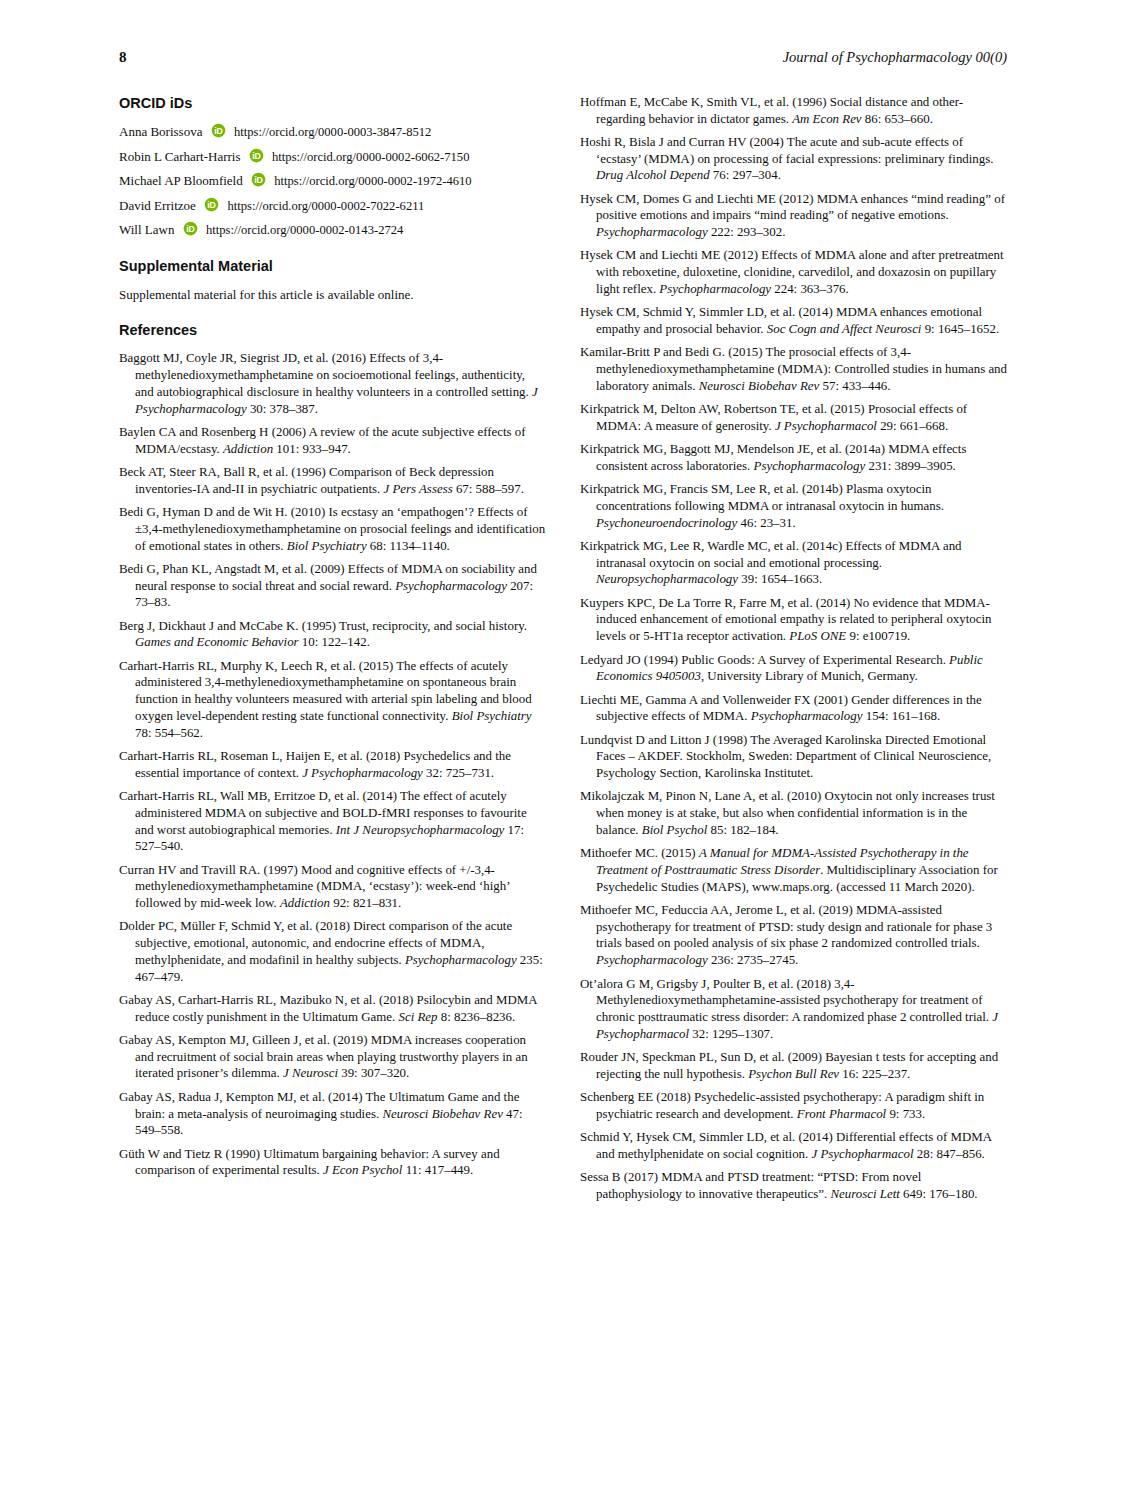8
Journal of Psychopharmacology 00(0)
ORCID iDs
Anna Borissova iD https://orcid.org/0000-0003-3847-8512
Robin L Carhart-Harris iD https://orcid.org/0000-0002-6062-7150
Michael AP Bloomfield iD https://orcid.org/0000-0002-1972-4610
David Erritzoe iD https://orcid.org/0000-0002-7022-6211
Will Lawn iD https://orcid.org/0000-0002-0143-2724
Supplemental Material
Supplemental material for this article is available online.
References
Baggott MJ, Coyle JR, Siegrist JD, et al. (2016) Effects of 3,4-methylenedioxymethamphetamine on socioemotional feelings, authenticity, and autobiographical disclosure in healthy volunteers in a controlled setting. J Psychopharmacology 30: 378–387.
Baylen CA and Rosenberg H (2006) A review of the acute subjective effects of MDMA/ecstasy. Addiction 101: 933–947.
Beck AT, Steer RA, Ball R, et al. (1996) Comparison of Beck depression inventories-IA and-II in psychiatric outpatients. J Pers Assess 67: 588–597.
Bedi G, Hyman D and de Wit H. (2010) Is ecstasy an ‘empathogen’? Effects of ±3,4-methylenedioxymethamphetamine on prosocial feelings and identification of emotional states in others. Biol Psychiatry 68: 1134–1140.
Bedi G, Phan KL, Angstadt M, et al. (2009) Effects of MDMA on sociability and neural response to social threat and social reward. Psychopharmacology 207: 73–83.
Berg J, Dickhaut J and McCabe K. (1995) Trust, reciprocity, and social history. Games and Economic Behavior 10: 122–142.
Carhart-Harris RL, Murphy K, Leech R, et al. (2015) The effects of acutely administered 3,4-methylenedioxymethamphetamine on spontaneous brain function in healthy volunteers measured with arterial spin labeling and blood oxygen level-dependent resting state functional connectivity. Biol Psychiatry 78: 554–562.
Carhart-Harris RL, Roseman L, Haijen E, et al. (2018) Psychedelics and the essential importance of context. J Psychopharmacology 32: 725–731.
Carhart-Harris RL, Wall MB, Erritzoe D, et al. (2014) The effect of acutely administered MDMA on subjective and BOLD-fMRI responses to favourite and worst autobiographical memories. Int J Neuropsychopharmacology 17: 527–540.
Curran HV and Travill RA. (1997) Mood and cognitive effects of +/-3,4-methylenedioxymethamphetamine (MDMA, ‘ecstasy’): week-end ‘high’ followed by mid-week low. Addiction 92: 821–831.
Dolder PC, Müller F, Schmid Y, et al. (2018) Direct comparison of the acute subjective, emotional, autonomic, and endocrine effects of MDMA, methylphenidate, and modafinil in healthy subjects. Psychopharmacology 235: 467–479.
Gabay AS, Carhart-Harris RL, Mazibuko N, et al. (2018) Psilocybin and MDMA reduce costly punishment in the Ultimatum Game. Sci Rep 8: 8236–8236.
Gabay AS, Kempton MJ, Gilleen J, et al. (2019) MDMA increases cooperation and recruitment of social brain areas when playing trustworthy players in an iterated prisoner’s dilemma. J Neurosci 39: 307–320.
Gabay AS, Radua J, Kempton MJ, et al. (2014) The Ultimatum Game and the brain: a meta-analysis of neuroimaging studies. Neurosci Biobehav Rev 47: 549–558.
Güth W and Tietz R (1990) Ultimatum bargaining behavior: A survey and comparison of experimental results. J Econ Psychol 11: 417–449.
Hoffman E, McCabe K, Smith VL, et al. (1996) Social distance and other-regarding behavior in dictator games. Am Econ Rev 86: 653–660.
Hoshi R, Bisla J and Curran HV (2004) The acute and sub-acute effects of ‘ecstasy’ (MDMA) on processing of facial expressions: preliminary findings. Drug Alcohol Depend 76: 297–304.
Hysek CM, Domes G and Liechti ME (2012) MDMA enhances “mind reading” of positive emotions and impairs “mind reading” of negative emotions. Psychopharmacology 222: 293–302.
Hysek CM and Liechti ME (2012) Effects of MDMA alone and after pretreatment with reboxetine, duloxetine, clonidine, carvedilol, and doxazosin on pupillary light reflex. Psychopharmacology 224: 363–376.
Hysek CM, Schmid Y, Simmler LD, et al. (2014) MDMA enhances emotional empathy and prosocial behavior. Soc Cogn and Affect Neurosci 9: 1645–1652.
Kamilar-Britt P and Bedi G. (2015) The prosocial effects of 3,4-methylenedioxymethamphetamine (MDMA): Controlled studies in humans and laboratory animals. Neurosci Biobehav Rev 57: 433–446.
Kirkpatrick M, Delton AW, Robertson TE, et al. (2015) Prosocial effects of MDMA: A measure of generosity. J Psychopharmacol 29: 661–668.
Kirkpatrick MG, Baggott MJ, Mendelson JE, et al. (2014a) MDMA effects consistent across laboratories. Psychopharmacology 231: 3899–3905.
Kirkpatrick MG, Francis SM, Lee R, et al. (2014b) Plasma oxytocin concentrations following MDMA or intranasal oxytocin in humans. Psychoneuroendocrinology 46: 23–31.
Kirkpatrick MG, Lee R, Wardle MC, et al. (2014c) Effects of MDMA and intranasal oxytocin on social and emotional processing. Neuropsychopharmacology 39: 1654–1663.
Kuypers KPC, De La Torre R, Farre M, et al. (2014) No evidence that MDMA-induced enhancement of emotional empathy is related to peripheral oxytocin levels or 5-HT1a receptor activation. PLoS ONE 9: e100719.
Ledyard JO (1994) Public Goods: A Survey of Experimental Research. Public Economics 9405003, University Library of Munich, Germany.
Liechti ME, Gamma A and Vollenweider FX (2001) Gender differences in the subjective effects of MDMA. Psychopharmacology 154: 161–168.
Lundqvist D and Litton J (1998) The Averaged Karolinska Directed Emotional Faces – AKDEF. Stockholm, Sweden: Department of Clinical Neuroscience, Psychology Section, Karolinska Institutet.
Mikolajczak M, Pinon N, Lane A, et al. (2010) Oxytocin not only increases trust when money is at stake, but also when confidential information is in the balance. Biol Psychol 85: 182–184.
Mithoefer MC. (2015) A Manual for MDMA-Assisted Psychotherapy in the Treatment of Posttraumatic Stress Disorder. Multidisciplinary Association for Psychedelic Studies (MAPS), www.maps.org. (accessed 11 March 2020).
Mithoefer MC, Feduccia AA, Jerome L, et al. (2019) MDMA-assisted psychotherapy for treatment of PTSD: study design and rationale for phase 3 trials based on pooled analysis of six phase 2 randomized controlled trials. Psychopharmacology 236: 2735–2745.
Ot’alora G M, Grigsby J, Poulter B, et al. (2018) 3,4-Methylenedioxymethamphetamine-assisted psychotherapy for treatment of chronic posttraumatic stress disorder: A randomized phase 2 controlled trial. J Psychopharmacol 32: 1295–1307.
Rouder JN, Speckman PL, Sun D, et al. (2009) Bayesian t tests for accepting and rejecting the null hypothesis. Psychon Bull Rev 16: 225–237.
Schenberg EE (2018) Psychedelic-assisted psychotherapy: A paradigm shift in psychiatric research and development. Front Pharmacol 9: 733.
Schmid Y, Hysek CM, Simmler LD, et al. (2014) Differential effects of MDMA and methylphenidate on social cognition. J Psychopharmacol 28: 847–856.
Sessa B (2017) MDMA and PTSD treatment: “PTSD: From novel pathophysiology to innovative therapeutics”. Neurosci Lett 649: 176–180.